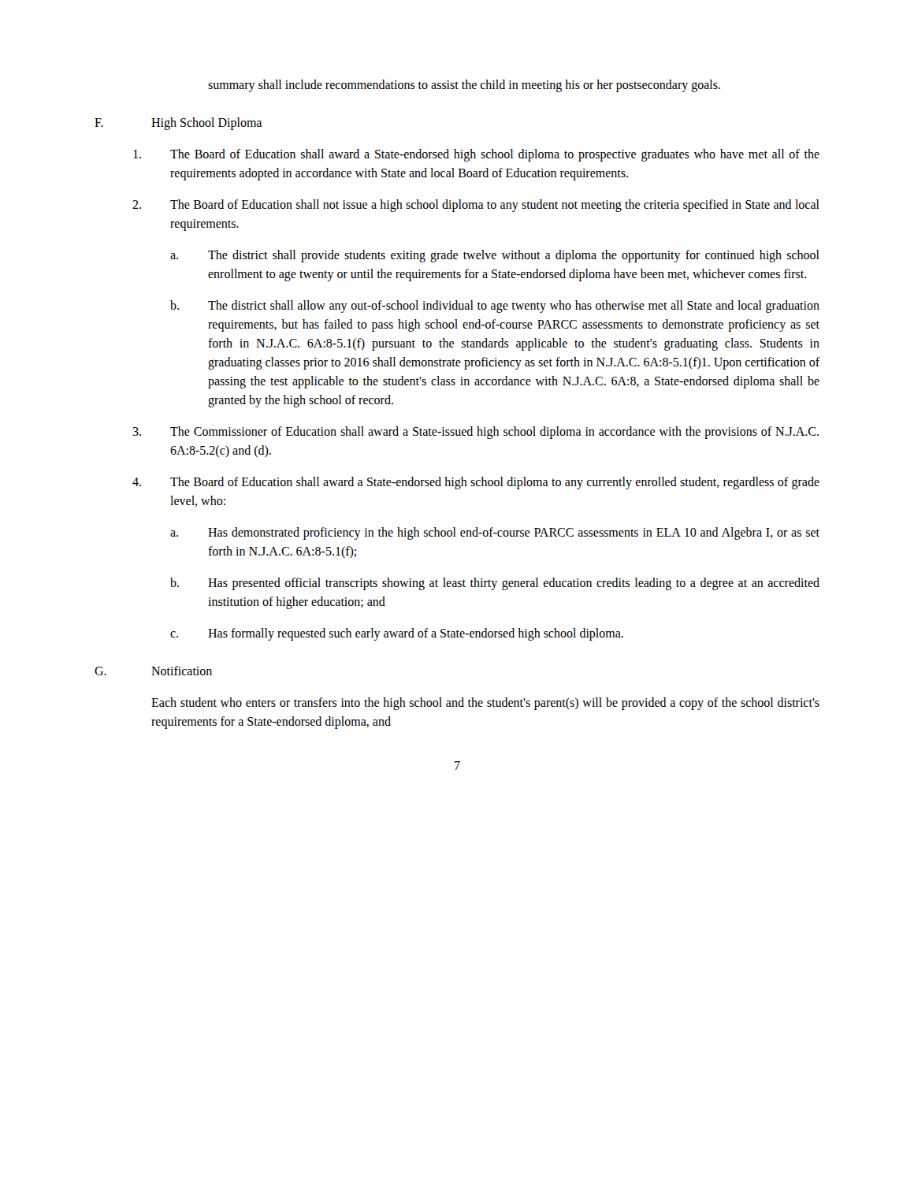summary shall include recommendations to assist the child in meeting his or her postsecondary goals.
F. High School Diploma
1. The Board of Education shall award a State-endorsed high school diploma to prospective graduates who have met all of the requirements adopted in accordance with State and local Board of Education requirements.
2. The Board of Education shall not issue a high school diploma to any student not meeting the criteria specified in State and local requirements.
a. The district shall provide students exiting grade twelve without a diploma the opportunity for continued high school enrollment to age twenty or until the requirements for a State-endorsed diploma have been met, whichever comes first.
b. The district shall allow any out-of-school individual to age twenty who has otherwise met all State and local graduation requirements, but has failed to pass high school end-of-course PARCC assessments to demonstrate proficiency as set forth in N.J.A.C. 6A:8-5.1(f) pursuant to the standards applicable to the student's graduating class. Students in graduating classes prior to 2016 shall demonstrate proficiency as set forth in N.J.A.C. 6A:8-5.1(f)1. Upon certification of passing the test applicable to the student's class in accordance with N.J.A.C. 6A:8, a State-endorsed diploma shall be granted by the high school of record.
3. The Commissioner of Education shall award a State-issued high school diploma in accordance with the provisions of N.J.A.C. 6A:8-5.2(c) and (d).
4. The Board of Education shall award a State-endorsed high school diploma to any currently enrolled student, regardless of grade level, who:
a. Has demonstrated proficiency in the high school end-of-course PARCC assessments in ELA 10 and Algebra I, or as set forth in N.J.A.C. 6A:8-5.1(f);
b. Has presented official transcripts showing at least thirty general education credits leading to a degree at an accredited institution of higher education; and
c. Has formally requested such early award of a State-endorsed high school diploma.
G. Notification
Each student who enters or transfers into the high school and the student's parent(s) will be provided a copy of the school district's requirements for a State-endorsed diploma, and
7